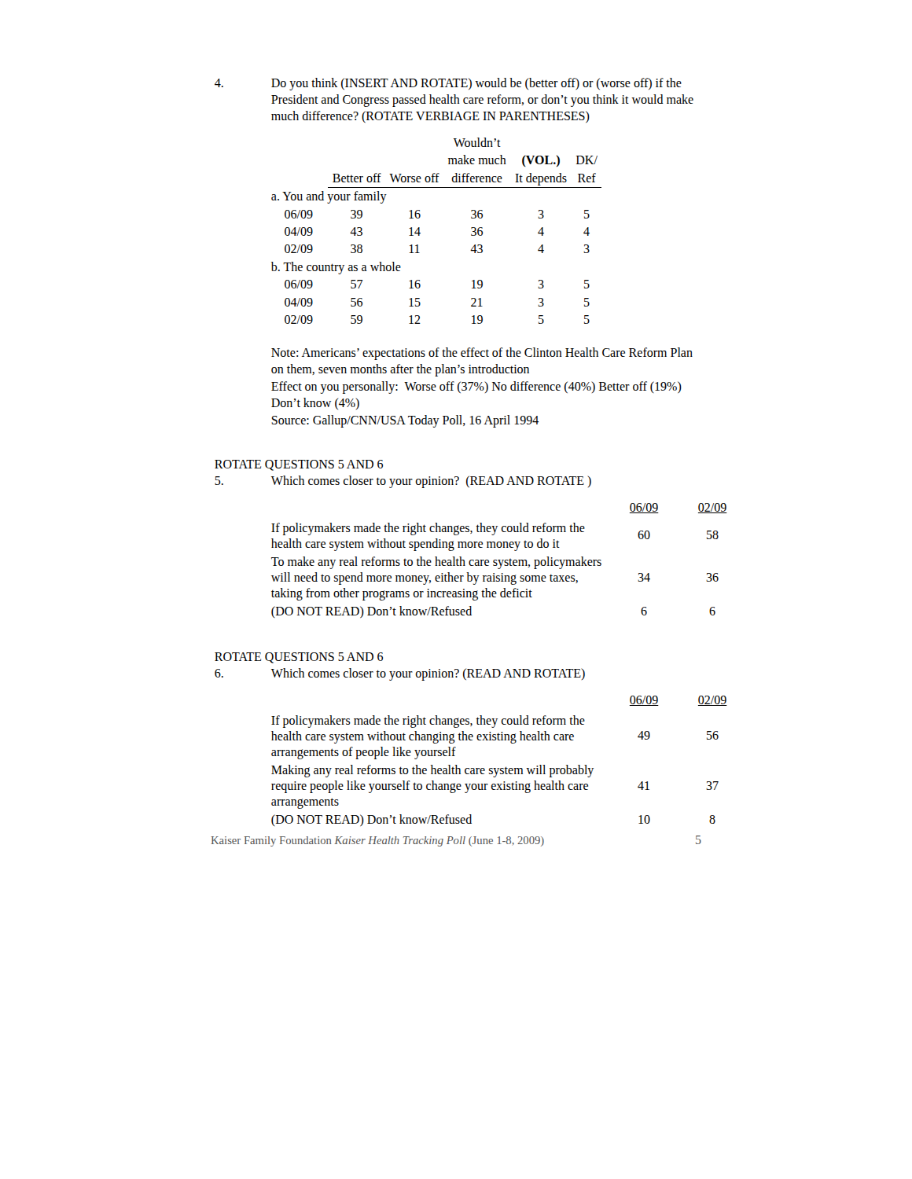4.
Do you think (INSERT AND ROTATE) would be (better off) or (worse off) if the President and Congress passed health care reform, or don’t you think it would make much difference? (ROTATE VERBIAGE IN PARENTHESES)
| | | | | Wouldn’t | | |
| | | | | make much | (VOL.) | DK/ |
| | | Better off | Worse off | difference | It depends | Ref |
| a. You and your family |
| | 06/09 | 39 | 16 | 36 | 3 | 5 |
| | 04/09 | 43 | 14 | 36 | 4 | 4 |
| | 02/09 | 38 | 11 | 43 | 4 | 3 |
| b. The country as a whole |
| | 06/09 | 57 | 16 | 19 | 3 | 5 |
| | 04/09 | 56 | 15 | 21 | 3 | 5 |
| | 02/09 | 59 | 12 | 19 | 5 | 5 |
Note: Americans’ expectations of the effect of the Clinton Health Care Reform Plan on them, seven months after the plan’s introduction
Effect on you personally: Worse off (37%) No difference (40%) Better off (19%) Don’t know (4%)
Source: Gallup/CNN/USA Today Poll, 16 April 1994
ROTATE QUESTIONS 5 AND 6
5.
Which comes closer to your opinion? (READ AND ROTATE )
| | 06/09 | 02/09 |
| --- | --- | --- |
| If policymakers made the right changes, they could reform the health care system without spending more money to do it | 60 | 58 |
| To make any real reforms to the health care system, policymakers will need to spend more money, either by raising some taxes, taking from other programs or increasing the deficit | 34 | 36 |
| (DO NOT READ) Don’t know/Refused | 6 | 6 |
ROTATE QUESTIONS 5 AND 6
6.
Which comes closer to your opinion? (READ AND ROTATE)
| | 06/09 | 02/09 |
| --- | --- | --- |
| If policymakers made the right changes, they could reform the health care system without changing the existing health care arrangements of people like yourself | 49 | 56 |
| Making any real reforms to the health care system will probably require people like yourself to change your existing health care arrangements | 41 | 37 |
| (DO NOT READ) Don’t know/Refused | 10 | 8 |
Kaiser Family Foundation Kaiser Health Tracking Poll (June 1-8, 2009)
5